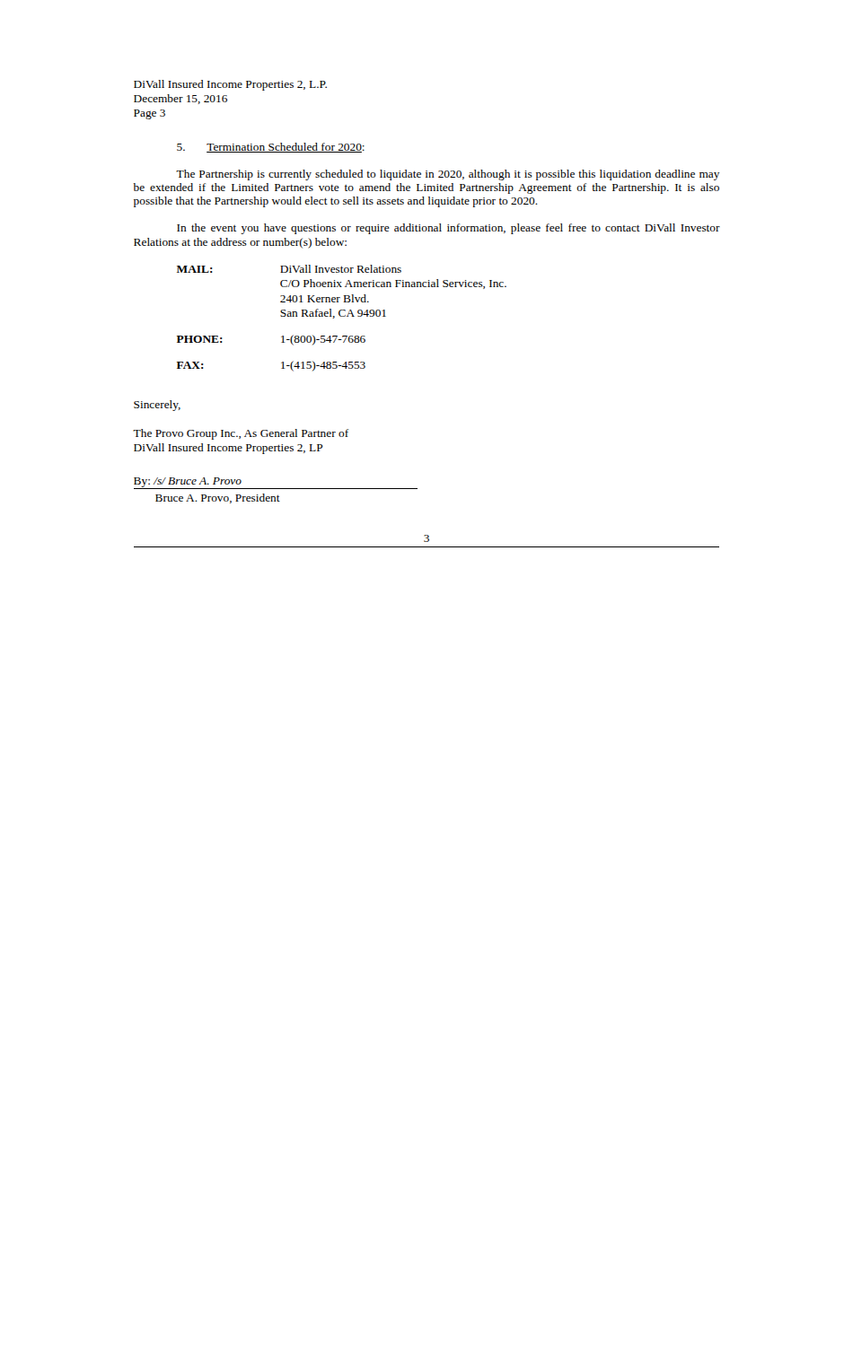DiVall Insured Income Properties 2, L.P.
December 15, 2016
Page 3
5. Termination Scheduled for 2020:
The Partnership is currently scheduled to liquidate in 2020, although it is possible this liquidation deadline may be extended if the Limited Partners vote to amend the Limited Partnership Agreement of the Partnership. It is also possible that the Partnership would elect to sell its assets and liquidate prior to 2020.
In the event you have questions or require additional information, please feel free to contact DiVall Investor Relations at the address or number(s) below:
| MAIL: | DiVall Investor Relations C/O Phoenix American Financial Services, Inc. 2401 Kerner Blvd. San Rafael, CA 94901 |
| PHONE: | 1-(800)-547-7686 |
| FAX: | 1-(415)-485-4553 |
Sincerely,
The Provo Group Inc., As General Partner of
DiVall Insured Income Properties 2, LP
By: /s/ Bruce A. Provo
Bruce A. Provo, President
3